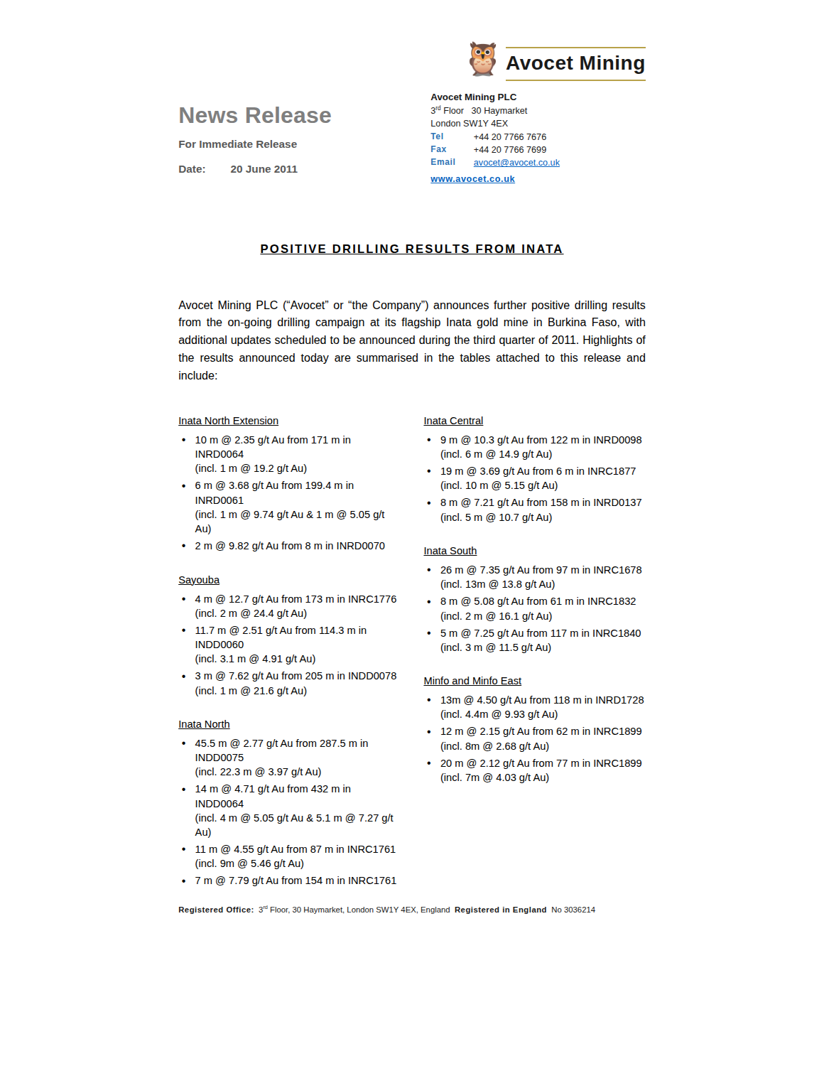News Release
For Immediate Release
Date: 20 June 2011
🦉
Avocet Mining
Avocet Mining PLC
3rd Floor 30 Haymarket
London SW1Y 4EX
Tel
+44 20 7766 7676
Fax
+44 20 7766 7699
Email
avocet@avocet.co.uk
www.avocet.co.uk
POSITIVE DRILLING RESULTS FROM INATA
Avocet Mining PLC (“Avocet” or “the Company”) announces further positive drilling results from the on-going drilling campaign at its flagship Inata gold mine in Burkina Faso, with additional updates scheduled to be announced during the third quarter of 2011. Highlights of the results announced today are summarised in the tables attached to this release and include:
Inata North Extension
10 m @ 2.35 g/t Au from 171 m in INRD0064(incl. 1 m @ 19.2 g/t Au)
6 m @ 3.68 g/t Au from 199.4 m in INRD0061(incl. 1 m @ 9.74 g/t Au & 1 m @ 5.05 g/t Au)
2 m @ 9.82 g/t Au from 8 m in INRD0070
Sayouba
4 m @ 12.7 g/t Au from 173 m in INRC1776(incl. 2 m @ 24.4 g/t Au)
11.7 m @ 2.51 g/t Au from 114.3 m in INDD0060(incl. 3.1 m @ 4.91 g/t Au)
3 m @ 7.62 g/t Au from 205 m in INDD0078(incl. 1 m @ 21.6 g/t Au)
Inata North
45.5 m @ 2.77 g/t Au from 287.5 m in INDD0075(incl. 22.3 m @ 3.97 g/t Au)
14 m @ 4.71 g/t Au from 432 m in INDD0064(incl. 4 m @ 5.05 g/t Au & 5.1 m @ 7.27 g/t Au)
11 m @ 4.55 g/t Au from 87 m in INRC1761(incl. 9m @ 5.46 g/t Au)
7 m @ 7.79 g/t Au from 154 m in INRC1761
Inata Central
9 m @ 10.3 g/t Au from 122 m in INRD0098(incl. 6 m @ 14.9 g/t Au)
19 m @ 3.69 g/t Au from 6 m in INRC1877(incl. 10 m @ 5.15 g/t Au)
8 m @ 7.21 g/t Au from 158 m in INRD0137(incl. 5 m @ 10.7 g/t Au)
Inata South
26 m @ 7.35 g/t Au from 97 m in INRC1678(incl. 13m @ 13.8 g/t Au)
8 m @ 5.08 g/t Au from 61 m in INRC1832(incl. 2 m @ 16.1 g/t Au)
5 m @ 7.25 g/t Au from 117 m in INRC1840(incl. 3 m @ 11.5 g/t Au)
Minfo and Minfo East
13m @ 4.50 g/t Au from 118 m in INRD1728(incl. 4.4m @ 9.93 g/t Au)
12 m @ 2.15 g/t Au from 62 m in INRC1899(incl. 8m @ 2.68 g/t Au)
20 m @ 2.12 g/t Au from 77 m in INRC1899(incl. 7m @ 4.03 g/t Au)
Registered Office: 3rd Floor, 30 Haymarket, London SW1Y 4EX, England Registered in England No 3036214